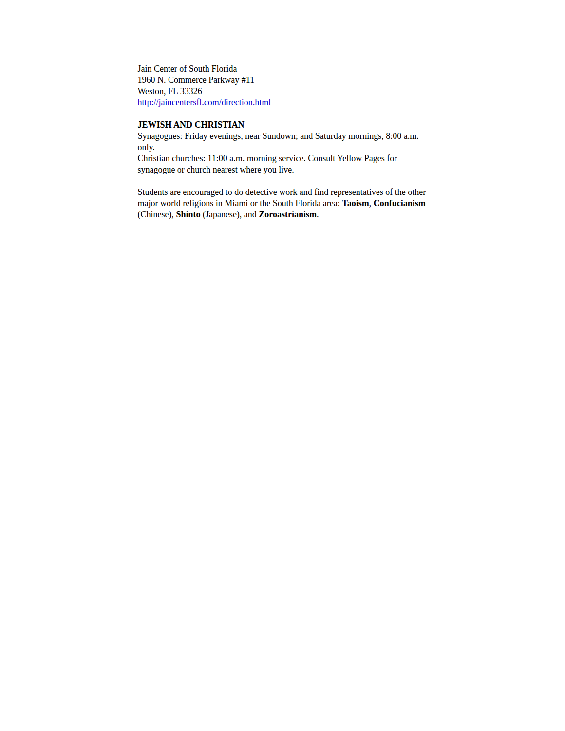Jain Center of South Florida
1960 N. Commerce Parkway #11
Weston, FL 33326
http://jaincentersfl.com/direction.html
JEWISH AND CHRISTIAN
Synagogues: Friday evenings, near Sundown; and Saturday mornings, 8:00 a.m. only.
Christian churches: 11:00 a.m. morning service. Consult Yellow Pages for synagogue or church nearest where you live.
Students are encouraged to do detective work and find representatives of the other major world religions in Miami or the South Florida area: Taoism, Confucianism (Chinese), Shinto (Japanese), and Zoroastrianism.